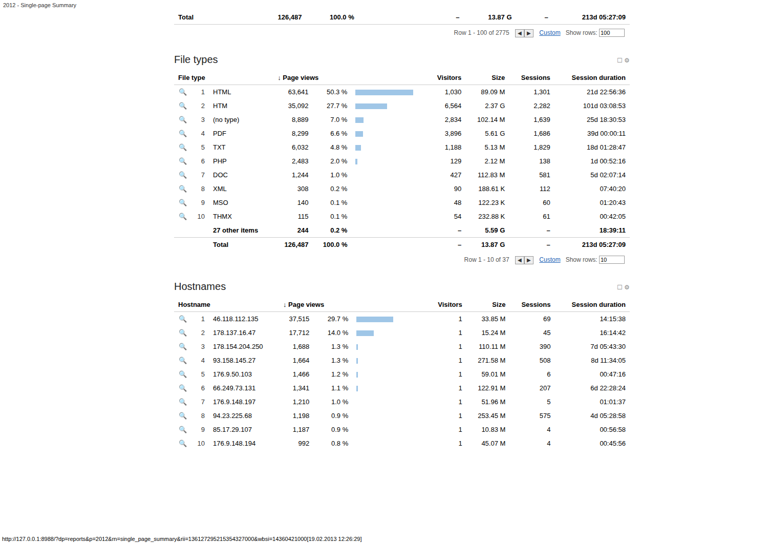2012 - Single-page Summary
| Total | 126,487 | 100.0 % | | – | 13.87 G | – | 213d 05:27:09 |
Row 1 - 100 of 2775 ◀▶ Custom Show rows:
File types ☐ ⚙
| File type | ↓ Page views | Visitors | Size | Sessions | Session duration |
| --- | --- | --- | --- | --- | --- |
| 🔍 | 1 | HTML | 63,641 | 50.3 % | | 1,030 | 89.09 M | 1,301 | 21d 22:56:36 |
| 🔍 | 2 | HTM | 35,092 | 27.7 % | | 6,564 | 2.37 G | 2,282 | 101d 03:08:53 |
| 🔍 | 3 | (no type) | 8,889 | 7.0 % | | 2,834 | 102.14 M | 1,639 | 25d 18:30:53 |
| 🔍 | 4 | PDF | 8,299 | 6.6 % | | 3,896 | 5.61 G | 1,686 | 39d 00:00:11 |
| 🔍 | 5 | TXT | 6,032 | 4.8 % | | 1,188 | 5.13 M | 1,829 | 18d 01:28:47 |
| 🔍 | 6 | PHP | 2,483 | 2.0 % | | 129 | 2.12 M | 138 | 1d 00:52:16 |
| 🔍 | 7 | DOC | 1,244 | 1.0 % | | 427 | 112.83 M | 581 | 5d 02:07:14 |
| 🔍 | 8 | XML | 308 | 0.2 % | | 90 | 188.61 K | 112 | 07:40:20 |
| 🔍 | 9 | MSO | 140 | 0.1 % | | 48 | 122.23 K | 60 | 01:20:43 |
| 🔍 | 10 | THMX | 115 | 0.1 % | | 54 | 232.88 K | 61 | 00:42:05 |
| | | 27 other items | 244 | 0.2 % | | – | 5.59 G | – | 18:39:11 |
| | | Total | 126,487 | 100.0 % | | – | 13.87 G | – | 213d 05:27:09 |
Row 1 - 10 of 37 ◀▶ Custom Show rows:
Hostnames ☐ ⚙
| Hostname | ↓ Page views | Visitors | Size | Sessions | Session duration |
| --- | --- | --- | --- | --- | --- |
| 🔍 | 1 | 46.118.112.135 | 37,515 | 29.7 % | | 1 | 33.85 M | 69 | 14:15:38 |
| 🔍 | 2 | 178.137.16.47 | 17,712 | 14.0 % | | 1 | 15.24 M | 45 | 16:14:42 |
| 🔍 | 3 | 178.154.204.250 | 1,688 | 1.3 % | | 1 | 110.11 M | 390 | 7d 05:43:30 |
| 🔍 | 4 | 93.158.145.27 | 1,664 | 1.3 % | | 1 | 271.58 M | 508 | 8d 11:34:05 |
| 🔍 | 5 | 176.9.50.103 | 1,466 | 1.2 % | | 1 | 59.01 M | 6 | 00:47:16 |
| 🔍 | 6 | 66.249.73.131 | 1,341 | 1.1 % | | 1 | 122.91 M | 207 | 6d 22:28:24 |
| 🔍 | 7 | 176.9.148.197 | 1,210 | 1.0 % | | 1 | 51.96 M | 5 | 01:01:37 |
| 🔍 | 8 | 94.23.225.68 | 1,198 | 0.9 % | | 1 | 253.45 M | 575 | 4d 05:28:58 |
| 🔍 | 9 | 85.17.29.107 | 1,187 | 0.9 % | | 1 | 10.83 M | 4 | 00:56:58 |
| 🔍 | 10 | 176.9.148.194 | 992 | 0.8 % | | 1 | 45.07 M | 4 | 00:45:56 |
http://127.0.0.1:8988/?dp=reports&p=2012&rn=single_page_summary&rii=136127295215354327000&wbsi=14360421000[19.02.2013 12:26:29]